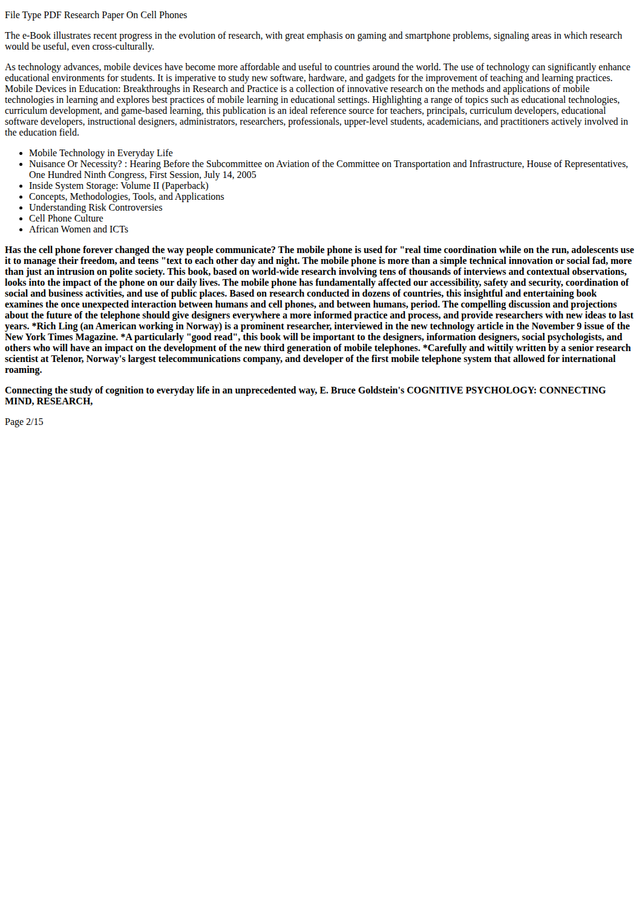File Type PDF Research Paper On Cell Phones
The e-Book illustrates recent progress in the evolution of research, with great emphasis on gaming and smartphone problems, signaling areas in which research would be useful, even cross-culturally.
As technology advances, mobile devices have become more affordable and useful to countries around the world. The use of technology can significantly enhance educational environments for students. It is imperative to study new software, hardware, and gadgets for the improvement of teaching and learning practices. Mobile Devices in Education: Breakthroughs in Research and Practice is a collection of innovative research on the methods and applications of mobile technologies in learning and explores best practices of mobile learning in educational settings. Highlighting a range of topics such as educational technologies, curriculum development, and game-based learning, this publication is an ideal reference source for teachers, principals, curriculum developers, educational software developers, instructional designers, administrators, researchers, professionals, upper-level students, academicians, and practitioners actively involved in the education field.
Mobile Technology in Everyday Life
Nuisance Or Necessity? : Hearing Before the Subcommittee on Aviation of the Committee on Transportation and Infrastructure, House of Representatives, One Hundred Ninth Congress, First Session, July 14, 2005
Inside System Storage: Volume II (Paperback)
Concepts, Methodologies, Tools, and Applications
Understanding Risk Controversies
Cell Phone Culture
African Women and ICTs
Has the cell phone forever changed the way people communicate? The mobile phone is used for "real time coordination while on the run, adolescents use it to manage their freedom, and teens "text to each other day and night. The mobile phone is more than a simple technical innovation or social fad, more than just an intrusion on polite society. This book, based on world-wide research involving tens of thousands of interviews and contextual observations, looks into the impact of the phone on our daily lives. The mobile phone has fundamentally affected our accessibility, safety and security, coordination of social and business activities, and use of public places. Based on research conducted in dozens of countries, this insightful and entertaining book examines the once unexpected interaction between humans and cell phones, and between humans, period. The compelling discussion and projections about the future of the telephone should give designers everywhere a more informed practice and process, and provide researchers with new ideas to last years. *Rich Ling (an American working in Norway) is a prominent researcher, interviewed in the new technology article in the November 9 issue of the New York Times Magazine. *A particularly "good read", this book will be important to the designers, information designers, social psychologists, and others who will have an impact on the development of the new third generation of mobile telephones. *Carefully and wittily written by a senior research scientist at Telenor, Norway's largest telecommunications company, and developer of the first mobile telephone system that allowed for international roaming.
Connecting the study of cognition to everyday life in an unprecedented way, E. Bruce Goldstein's COGNITIVE PSYCHOLOGY: CONNECTING MIND, RESEARCH,
Page 2/15